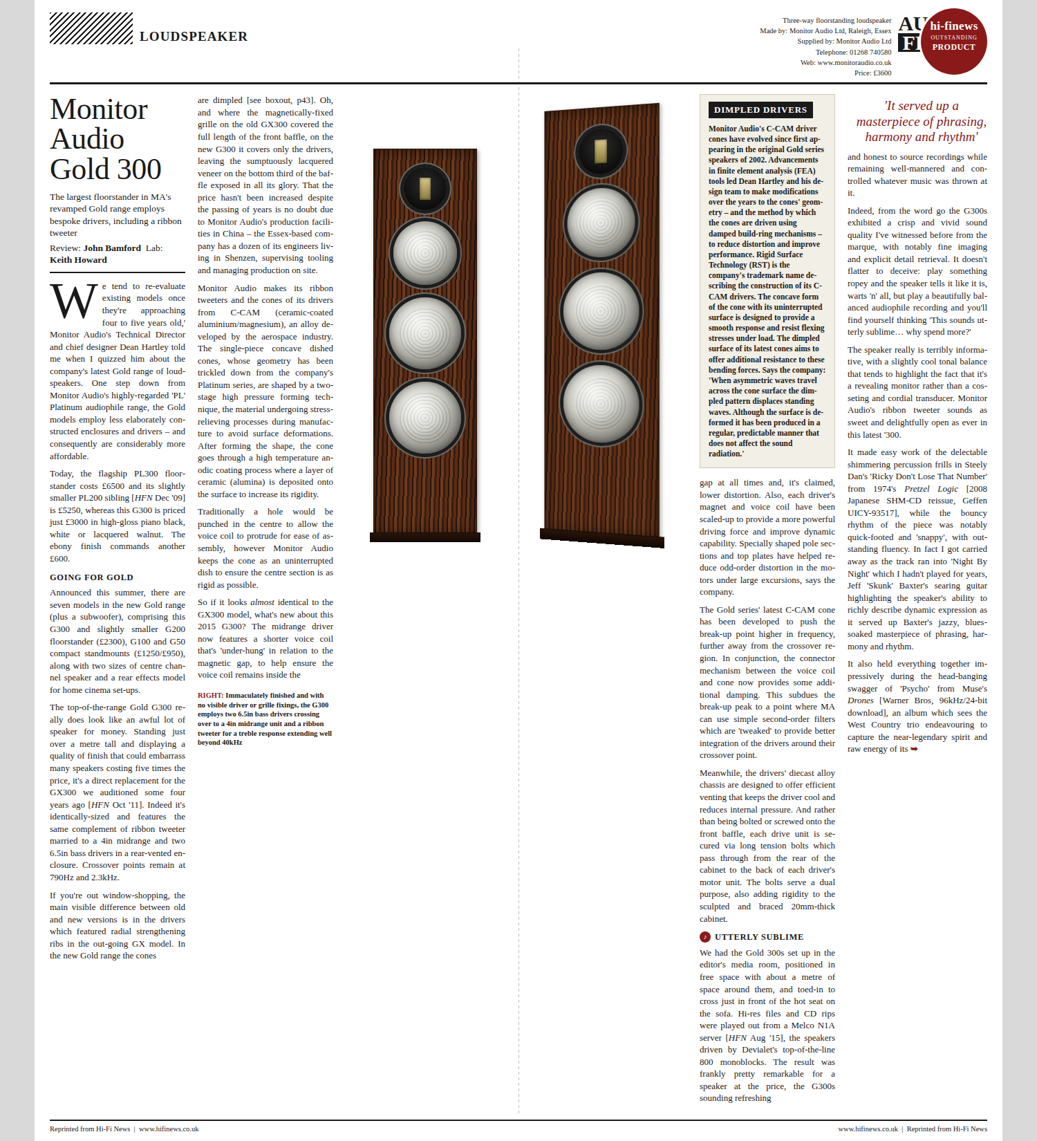Loudspeaker
Three-way floorstanding loudspeaker
Made by: Monitor Audio Ltd, Raleigh, Essex
Supplied by: Monitor Audio Ltd
Telephone: 01268 740580
Web: www.monitoraudio.co.uk
Price: £3600
AUDIO FILE
hi-finews OUTSTANDING PRODUCT
Monitor Audio
Gold 300
The largest floorstander in MA's revamped Gold range employs bespoke drivers, including a ribbon tweeter Review: John Bamford Lab: Keith Howard
We tend to re-evaluate existing models once they're approaching four to five years old,' Monitor Audio's Technical Director and chief designer Dean Hartley told me when I quizzed him about the company's latest Gold range of loudspeakers. One step down from Monitor Audio's highly-regarded 'PL' Platinum audiophile range, the Gold models employ less elaborately constructed enclosures and drivers – and consequently are considerably more affordable.
Today, the flagship PL300 floorstander costs £6500 and its slightly smaller PL200 sibling [HFN Dec '09] is £5250, whereas this G300 is priced just £3000 in high-gloss piano black, white or lacquered walnut. The ebony finish commands another £600.
Going for gold
Announced this summer, there are seven models in the new Gold range (plus a subwoofer), comprising this G300 and slightly smaller G200 floorstander (£2300), G100 and G50 compact standmounts (£1250/£950), along with two sizes of centre channel speaker and a rear effects model for home cinema set-ups.
The top-of-the-range Gold G300 really does look like an awful lot of speaker for money. Standing just over a metre tall and displaying a quality of finish that could embarrass many speakers costing five times the price, it's a direct replacement for the GX300 we auditioned some four years ago [HFN Oct '11]. Indeed it's identically-sized and features the same complement of ribbon tweeter married to a 4in midrange and two 6.5in bass drivers in a rear-vented enclosure. Crossover points remain at 790Hz and 2.3kHz.
If you're out window-shopping, the main visible difference between old and new versions is in the drivers which featured radial strengthening ribs in the out-going GX model. In the new Gold range the cones
are dimpled [see boxout, p43]. Oh, and where the magnetically-fixed grille on the old GX300 covered the full length of the front baffle, on the new G300 it covers only the drivers, leaving the sumptuously lacquered veneer on the bottom third of the baffle exposed in all its glory. That the price hasn't been increased despite the passing of years is no doubt due to Monitor Audio's production facilities in China – the Essex-based company has a dozen of its engineers living in Shenzen, supervising tooling and managing production on site.
Monitor Audio makes its ribbon tweeters and the cones of its drivers from C-CAM (ceramic-coated aluminium/magnesium), an alloy developed by the aerospace industry. The single-piece concave dished cones, whose geometry has been trickled down from the company's Platinum series, are shaped by a two-stage high pressure forming technique, the material undergoing stress-relieving processes during manufacture to avoid surface deformations. After forming the shape, the cone goes through a high temperature anodic coating process where a layer of ceramic (alumina) is deposited onto the surface to increase its rigidity.
Traditionally a hole would be punched in the centre to allow the voice coil to protrude for ease of assembly, however Monitor Audio keeps the cone as an uninterrupted dish to ensure the centre section is as rigid as possible.
So if it looks almost identical to the GX300 model, what's new about this 2015 G300? The midrange driver now features a shorter voice coil that's 'under-hung' in relation to the magnetic gap, to help ensure the voice coil remains inside the
RIGHT: Immaculately finished and with no visible driver or grille fixings, the G300 employs two 6.5in bass drivers crossing over to a 4in midrange unit and a ribbon tweeter for a treble response extending well beyond 40kHz
Dimpled drivers
Monitor Audio's C-CAM driver cones have evolved since first appearing in the original Gold series speakers of 2002. Advancements in finite element analysis (FEA) tools led Dean Hartley and his design team to make modifications over the years to the cones' geometry – and the method by which the cones are driven using damped build-ring mechanisms – to reduce distortion and improve performance. Rigid Surface Technology (RST) is the company's trademark name describing the construction of its C-CAM drivers. The concave form of the cone with its uninterrupted surface is designed to provide a smooth response and resist flexing stresses under load. The dimpled surface of its latest cones aims to offer additional resistance to these bending forces. Says the company: 'When asymmetric waves travel across the cone surface the dimpled pattern displaces standing waves. Although the surface is deformed it has been produced in a regular, predictable manner that does not affect the sound radiation.'
gap at all times and, it's claimed, lower distortion. Also, each driver's magnet and voice coil have been scaled-up to provide a more powerful driving force and improve dynamic capability. Specially shaped pole sections and top plates have helped reduce odd-order distortion in the motors under large excursions, says the company.
The Gold series' latest C-CAM cone has been developed to push the break-up point higher in frequency, further away from the crossover region. In conjunction, the connector mechanism between the voice coil and cone now provides some additional damping. This subdues the break-up peak to a point where MA can use simple second-order filters which are 'tweaked' to provide better integration of the drivers around their crossover point.
Meanwhile, the drivers' diecast alloy chassis are designed to offer efficient venting that keeps the driver cool and reduces internal pressure. And rather than being bolted or screwed onto the front baffle, each drive unit is secured via long tension bolts which pass through from the rear of the cabinet to the back of each driver's motor unit. The bolts serve a dual purpose, also adding rigidity to the sculpted and braced 20mm-thick cabinet.
♪
Utterly sublime
We had the Gold 300s set up in the editor's media room, positioned in free space with about a metre of space around them, and toed-in to cross just in front of the hot seat on the sofa. Hi-res files and CD rips were played out from a Melco N1A server [HFN Aug '15], the speakers driven by Devialet's top-of-the-line 800 monoblocks. The result was frankly pretty remarkable for a speaker at the price, the G300s sounding refreshing
'It served up a masterpiece of phrasing, harmony and rhythm'
and honest to source recordings while remaining well-mannered and controlled whatever music was thrown at it.
Indeed, from the word go the G300s exhibited a crisp and vivid sound quality I've witnessed before from the marque, with notably fine imaging and explicit detail retrieval. It doesn't flatter to deceive: play something ropey and the speaker tells it like it is, warts 'n' all, but play a beautifully balanced audiophile recording and you'll find yourself thinking 'This sounds utterly sublime… why spend more?'
The speaker really is terribly informative, with a slightly cool tonal balance that tends to highlight the fact that it's a revealing monitor rather than a cosseting and cordial transducer. Monitor Audio's ribbon tweeter sounds as sweet and delightfully open as ever in this latest '300.
It made easy work of the delectable shimmering percussion frills in Steely Dan's 'Ricky Don't Lose That Number' from 1974's Pretzel Logic [2008 Japanese SHM-CD reissue, Geffen UICY-93517], while the bouncy rhythm of the piece was notably quick-footed and 'snappy', with outstanding fluency. In fact I got carried away as the track ran into 'Night By Night' which I hadn't played for years, Jeff 'Skunk' Baxter's searing guitar highlighting the speaker's ability to richly describe dynamic expression as it served up Baxter's jazzy, blues-soaked masterpiece of phrasing, harmony and rhythm.
It also held everything together impressively during the head-banging swagger of 'Psycho' from Muse's Drones [Warner Bros, 96kHz/24-bit download], an album which sees the West Country trio endeavouring to capture the near-legendary spirit and raw energy of its ➥
Reprinted from Hi-Fi News | www.hifinews.co.uk
www.hifinews.co.uk | Reprinted from Hi-Fi News